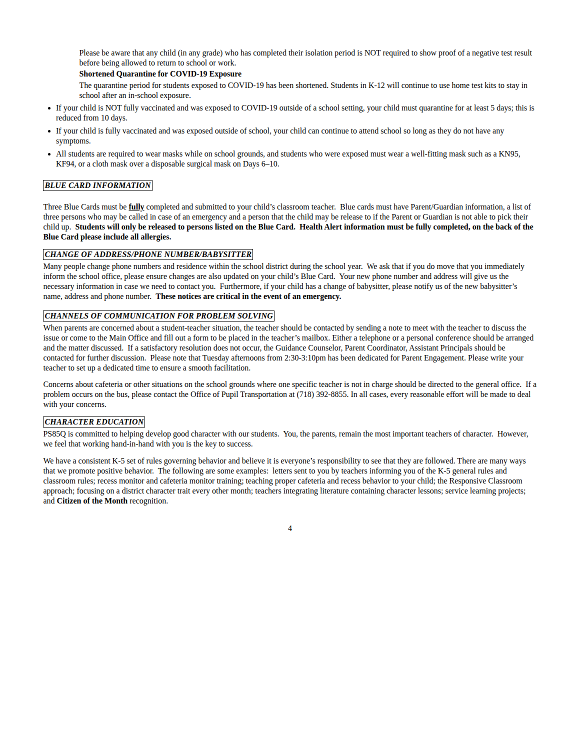Please be aware that any child (in any grade) who has completed their isolation period is NOT required to show proof of a negative test result before being allowed to return to school or work.
Shortened Quarantine for COVID-19 Exposure
The quarantine period for students exposed to COVID-19 has been shortened. Students in K-12 will continue to use home test kits to stay in school after an in-school exposure.
If your child is NOT fully vaccinated and was exposed to COVID-19 outside of a school setting, your child must quarantine for at least 5 days; this is reduced from 10 days.
If your child is fully vaccinated and was exposed outside of school, your child can continue to attend school so long as they do not have any symptoms.
All students are required to wear masks while on school grounds, and students who were exposed must wear a well-fitting mask such as a KN95, KF94, or a cloth mask over a disposable surgical mask on Days 6–10.
BLUE CARD INFORMATION
Three Blue Cards must be fully completed and submitted to your child’s classroom teacher. Blue cards must have Parent/Guardian information, a list of three persons who may be called in case of an emergency and a person that the child may be release to if the Parent or Guardian is not able to pick their child up. Students will only be released to persons listed on the Blue Card. Health Alert information must be fully completed, on the back of the Blue Card please include all allergies.
CHANGE OF ADDRESS/PHONE NUMBER/BABYSITTER
Many people change phone numbers and residence within the school district during the school year. We ask that if you do move that you immediately inform the school office, please ensure changes are also updated on your child’s Blue Card. Your new phone number and address will give us the necessary information in case we need to contact you. Furthermore, if your child has a change of babysitter, please notify us of the new babysitter’s name, address and phone number. These notices are critical in the event of an emergency.
CHANNELS OF COMMUNICATION FOR PROBLEM SOLVING
When parents are concerned about a student-teacher situation, the teacher should be contacted by sending a note to meet with the teacher to discuss the issue or come to the Main Office and fill out a form to be placed in the teacher’s mailbox. Either a telephone or a personal conference should be arranged and the matter discussed. If a satisfactory resolution does not occur, the Guidance Counselor, Parent Coordinator, Assistant Principals should be contacted for further discussion. Please note that Tuesday afternoons from 2:30-3:10pm has been dedicated for Parent Engagement. Please write your teacher to set up a dedicated time to ensure a smooth facilitation.
Concerns about cafeteria or other situations on the school grounds where one specific teacher is not in charge should be directed to the general office. If a problem occurs on the bus, please contact the Office of Pupil Transportation at (718) 392-8855. In all cases, every reasonable effort will be made to deal with your concerns.
CHARACTER EDUCATION
PS85Q is committed to helping develop good character with our students. You, the parents, remain the most important teachers of character. However, we feel that working hand-in-hand with you is the key to success.
We have a consistent K-5 set of rules governing behavior and believe it is everyone’s responsibility to see that they are followed. There are many ways that we promote positive behavior. The following are some examples: letters sent to you by teachers informing you of the K-5 general rules and classroom rules; recess monitor and cafeteria monitor training; teaching proper cafeteria and recess behavior to your child; the Responsive Classroom approach; focusing on a district character trait every other month; teachers integrating literature containing character lessons; service learning projects; and Citizen of the Month recognition.
4